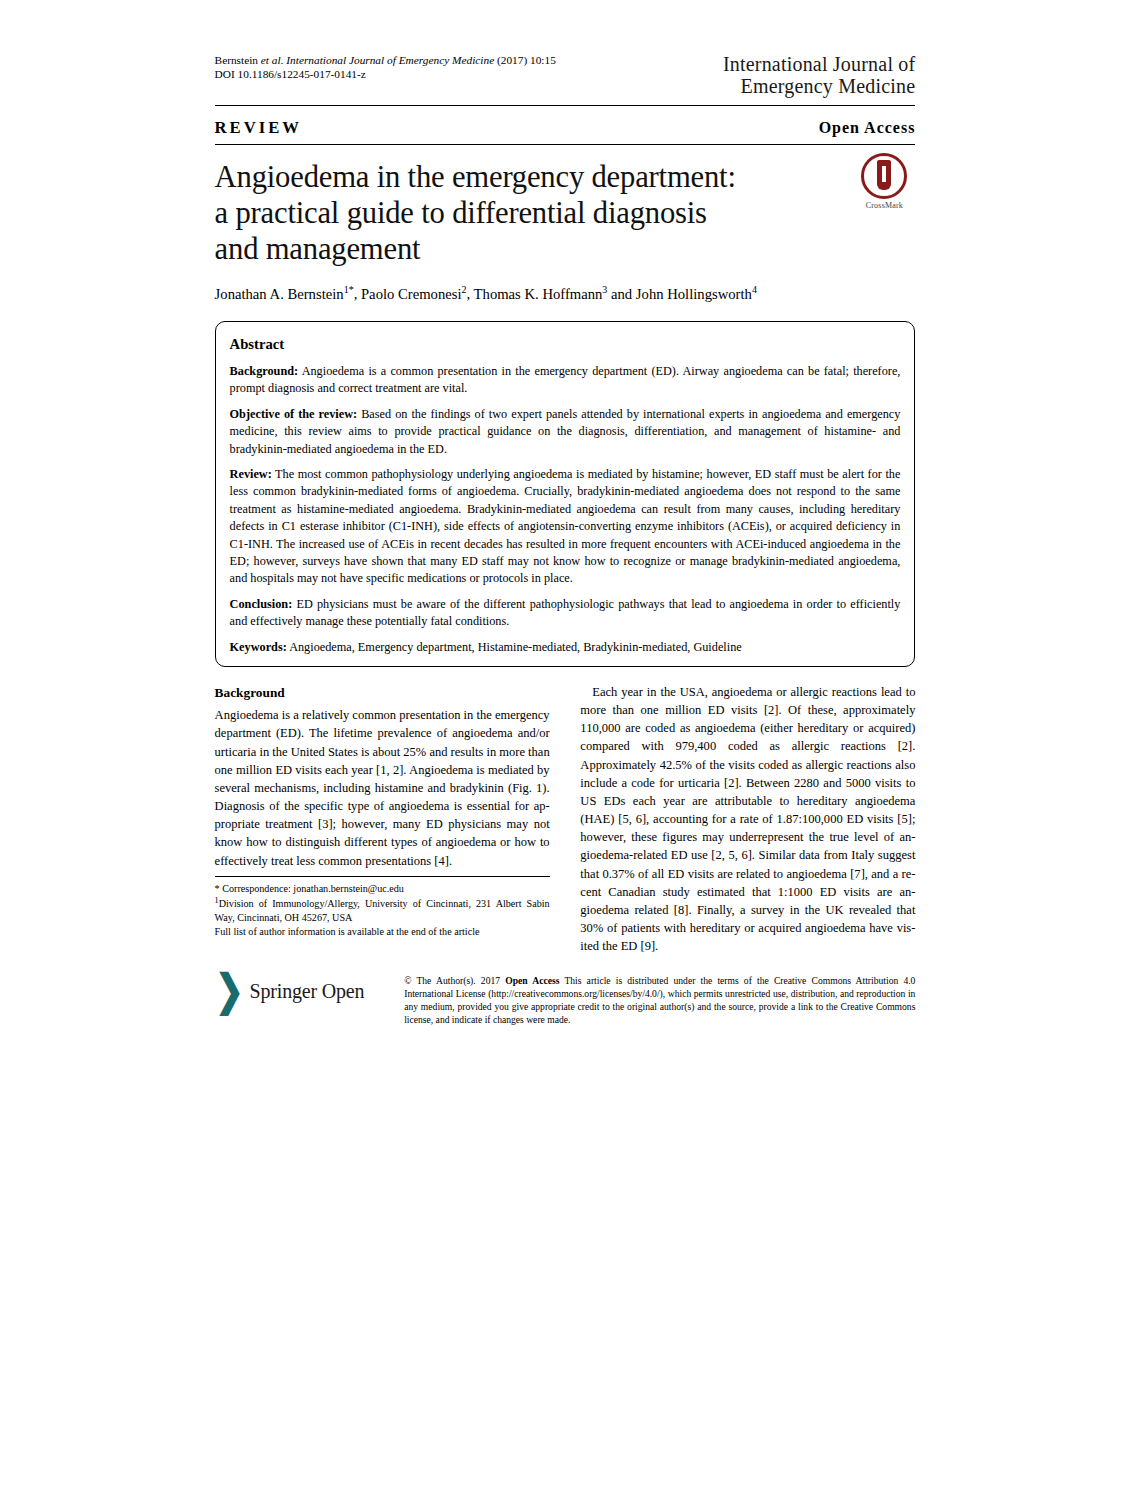Bernstein et al. International Journal of Emergency Medicine (2017) 10:15
DOI 10.1186/s12245-017-0141-z
International Journal of
Emergency Medicine
REVIEW
Open Access
CrossMark
Angioedema in the emergency department:
a practical guide to differential diagnosis
and management
Jonathan A. Bernstein1*, Paolo Cremonesi2, Thomas K. Hoffmann3 and John Hollingsworth4
Abstract
Background: Angioedema is a common presentation in the emergency department (ED). Airway angioedema can be fatal; therefore, prompt diagnosis and correct treatment are vital.
Objective of the review: Based on the findings of two expert panels attended by international experts in angioedema and emergency medicine, this review aims to provide practical guidance on the diagnosis, differentiation, and management of histamine- and bradykinin-mediated angioedema in the ED.
Review: The most common pathophysiology underlying angioedema is mediated by histamine; however, ED staff must be alert for the less common bradykinin-mediated forms of angioedema. Crucially, bradykinin-mediated angioedema does not respond to the same treatment as histamine-mediated angioedema. Bradykinin-mediated angioedema can result from many causes, including hereditary defects in C1 esterase inhibitor (C1-INH), side effects of angiotensin-converting enzyme inhibitors (ACEis), or acquired deficiency in C1-INH. The increased use of ACEis in recent decades has resulted in more frequent encounters with ACEi-induced angioedema in the ED; however, surveys have shown that many ED staff may not know how to recognize or manage bradykinin-mediated angioedema, and hospitals may not have specific medications or protocols in place.
Conclusion: ED physicians must be aware of the different pathophysiologic pathways that lead to angioedema in order to efficiently and effectively manage these potentially fatal conditions.
Keywords: Angioedema, Emergency department, Histamine-mediated, Bradykinin-mediated, Guideline
Background
Angioedema is a relatively common presentation in the emergency department (ED). The lifetime prevalence of angioedema and/or urticaria in the United States is about 25% and results in more than one million ED visits each year [1, 2]. Angioedema is mediated by several mechanisms, including histamine and bradykinin (Fig. 1). Diagnosis of the specific type of angioedema is essential for appropriate treatment [3]; however, many ED physicians may not know how to distinguish different types of angioedema or how to effectively treat less common presentations [4].
* Correspondence: jonathan.bernstein@uc.edu
1Division of Immunology/Allergy, University of Cincinnati, 231 Albert Sabin Way, Cincinnati, OH 45267, USA
Full list of author information is available at the end of the article
Each year in the USA, angioedema or allergic reactions lead to more than one million ED visits [2]. Of these, approximately 110,000 are coded as angioedema (either hereditary or acquired) compared with 979,400 coded as allergic reactions [2]. Approximately 42.5% of the visits coded as allergic reactions also include a code for urticaria [2]. Between 2280 and 5000 visits to US EDs each year are attributable to hereditary angioedema (HAE) [5, 6], accounting for a rate of 1.87:100,000 ED visits [5]; however, these figures may underrepresent the true level of angioedema-related ED use [2, 5, 6]. Similar data from Italy suggest that 0.37% of all ED visits are related to angioedema [7], and a recent Canadian study estimated that 1:1000 ED visits are angioedema related [8]. Finally, a survey in the UK revealed that 30% of patients with hereditary or acquired angioedema have visited the ED [9].
❯ Springer Open
© The Author(s). 2017 Open Access This article is distributed under the terms of the Creative Commons Attribution 4.0 International License (http://creativecommons.org/licenses/by/4.0/), which permits unrestricted use, distribution, and reproduction in any medium, provided you give appropriate credit to the original author(s) and the source, provide a link to the Creative Commons license, and indicate if changes were made.